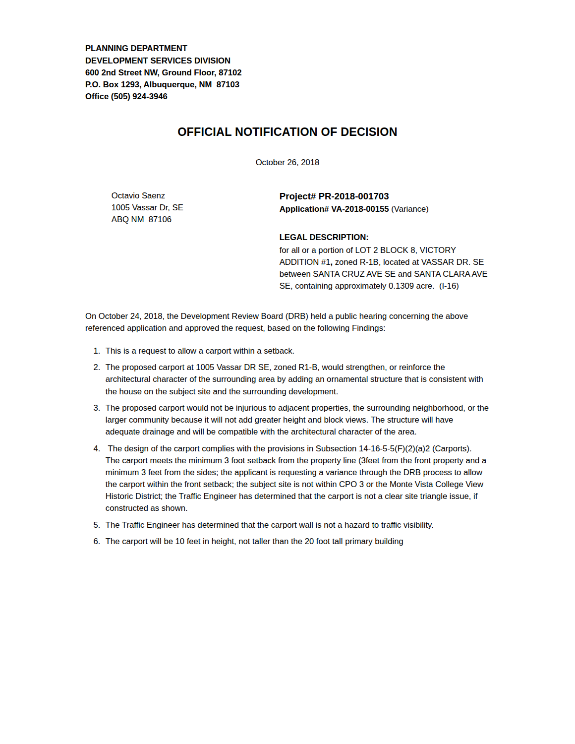PLANNING DEPARTMENT
DEVELOPMENT SERVICES DIVISION
600 2nd Street NW, Ground Floor, 87102
P.O. Box 1293, Albuquerque, NM 87103
Office (505) 924-3946
OFFICIAL NOTIFICATION OF DECISION
October 26, 2018
Octavio Saenz
1005 Vassar Dr, SE
ABQ NM 87106
Project# PR-2018-001703
Application# VA-2018-00155 (Variance)
LEGAL DESCRIPTION:
for all or a portion of LOT 2 BLOCK 8, VICTORY ADDITION #1, zoned R-1B, located at VASSAR DR. SE between SANTA CRUZ AVE SE and SANTA CLARA AVE SE, containing approximately 0.1309 acre. (I-16)
On October 24, 2018, the Development Review Board (DRB) held a public hearing concerning the above referenced application and approved the request, based on the following Findings:
This is a request to allow a carport within a setback.
The proposed carport at 1005 Vassar DR SE, zoned R1-B, would strengthen, or reinforce the architectural character of the surrounding area by adding an ornamental structure that is consistent with the house on the subject site and the surrounding development.
The proposed carport would not be injurious to adjacent properties, the surrounding neighborhood, or the larger community because it will not add greater height and block views. The structure will have adequate drainage and will be compatible with the architectural character of the area.
The design of the carport complies with the provisions in Subsection 14-16-5-5(F)(2)(a)2 (Carports). The carport meets the minimum 3 foot setback from the property line (3feet from the front property and a minimum 3 feet from the sides; the applicant is requesting a variance through the DRB process to allow the carport within the front setback; the subject site is not within CPO 3 or the Monte Vista College View Historic District; the Traffic Engineer has determined that the carport is not a clear site triangle issue, if constructed as shown.
The Traffic Engineer has determined that the carport wall is not a hazard to traffic visibility.
The carport will be 10 feet in height, not taller than the 20 foot tall primary building